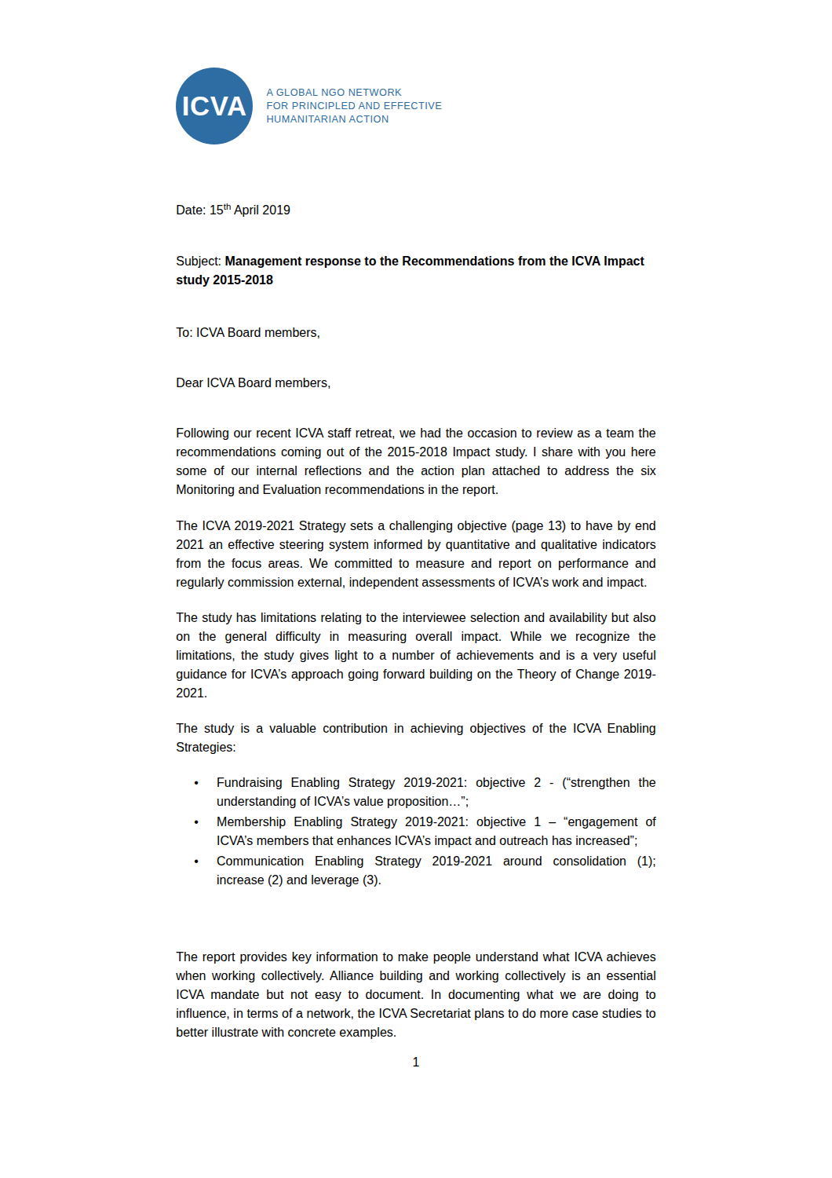ICVA
A Global NGO Network
for Principled and Effective
Humanitarian Action
Date: 15th April 2019
Subject: Management response to the Recommendations from the ICVA Impact study 2015-2018
To: ICVA Board members,
Dear ICVA Board members,
Following our recent ICVA staff retreat, we had the occasion to review as a team the recommendations coming out of the 2015-2018 Impact study. I share with you here some of our internal reflections and the action plan attached to address the six Monitoring and Evaluation recommendations in the report.
The ICVA 2019-2021 Strategy sets a challenging objective (page 13) to have by end 2021 an effective steering system informed by quantitative and qualitative indicators from the focus areas. We committed to measure and report on performance and regularly commission external, independent assessments of ICVA’s work and impact.
The study has limitations relating to the interviewee selection and availability but also on the general difficulty in measuring overall impact. While we recognize the limitations, the study gives light to a number of achievements and is a very useful guidance for ICVA’s approach going forward building on the Theory of Change 2019-2021.
The study is a valuable contribution in achieving objectives of the ICVA Enabling Strategies:
Fundraising Enabling Strategy 2019-2021: objective 2 - (“strengthen the understanding of ICVA’s value proposition…”;
Membership Enabling Strategy 2019-2021: objective 1 – “engagement of ICVA’s members that enhances ICVA’s impact and outreach has increased”;
Communication Enabling Strategy 2019-2021 around consolidation (1); increase (2) and leverage (3).
The report provides key information to make people understand what ICVA achieves when working collectively. Alliance building and working collectively is an essential ICVA mandate but not easy to document. In documenting what we are doing to influence, in terms of a network, the ICVA Secretariat plans to do more case studies to better illustrate with concrete examples.
1